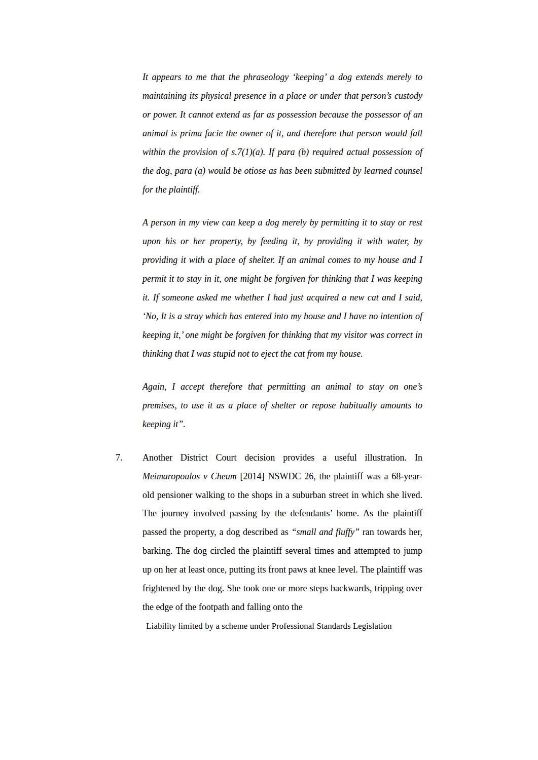It appears to me that the phraseology ‘keeping’ a dog extends merely to maintaining its physical presence in a place or under that person’s custody or power. It cannot extend as far as possession because the possessor of an animal is prima facie the owner of it, and therefore that person would fall within the provision of s.7(1)(a). If para (b) required actual possession of the dog, para (a) would be otiose as has been submitted by learned counsel for the plaintiff.
A person in my view can keep a dog merely by permitting it to stay or rest upon his or her property, by feeding it, by providing it with water, by providing it with a place of shelter. If an animal comes to my house and I permit it to stay in it, one might be forgiven for thinking that I was keeping it. If someone asked me whether I had just acquired a new cat and I said, ‘No, It is a stray which has entered into my house and I have no intention of keeping it,’ one might be forgiven for thinking that my visitor was correct in thinking that I was stupid not to eject the cat from my house.
Again, I accept therefore that permitting an animal to stay on one’s premises, to use it as a place of shelter or repose habitually amounts to keeping it”.
7. Another District Court decision provides a useful illustration. In Meimaropoulos v Cheum [2014] NSWDC 26, the plaintiff was a 68-year-old pensioner walking to the shops in a suburban street in which she lived. The journey involved passing by the defendants’ home. As the plaintiff passed the property, a dog described as “small and fluffy” ran towards her, barking. The dog circled the plaintiff several times and attempted to jump up on her at least once, putting its front paws at knee level. The plaintiff was frightened by the dog. She took one or more steps backwards, tripping over the edge of the footpath and falling onto the
Liability limited by a scheme under Professional Standards Legislation